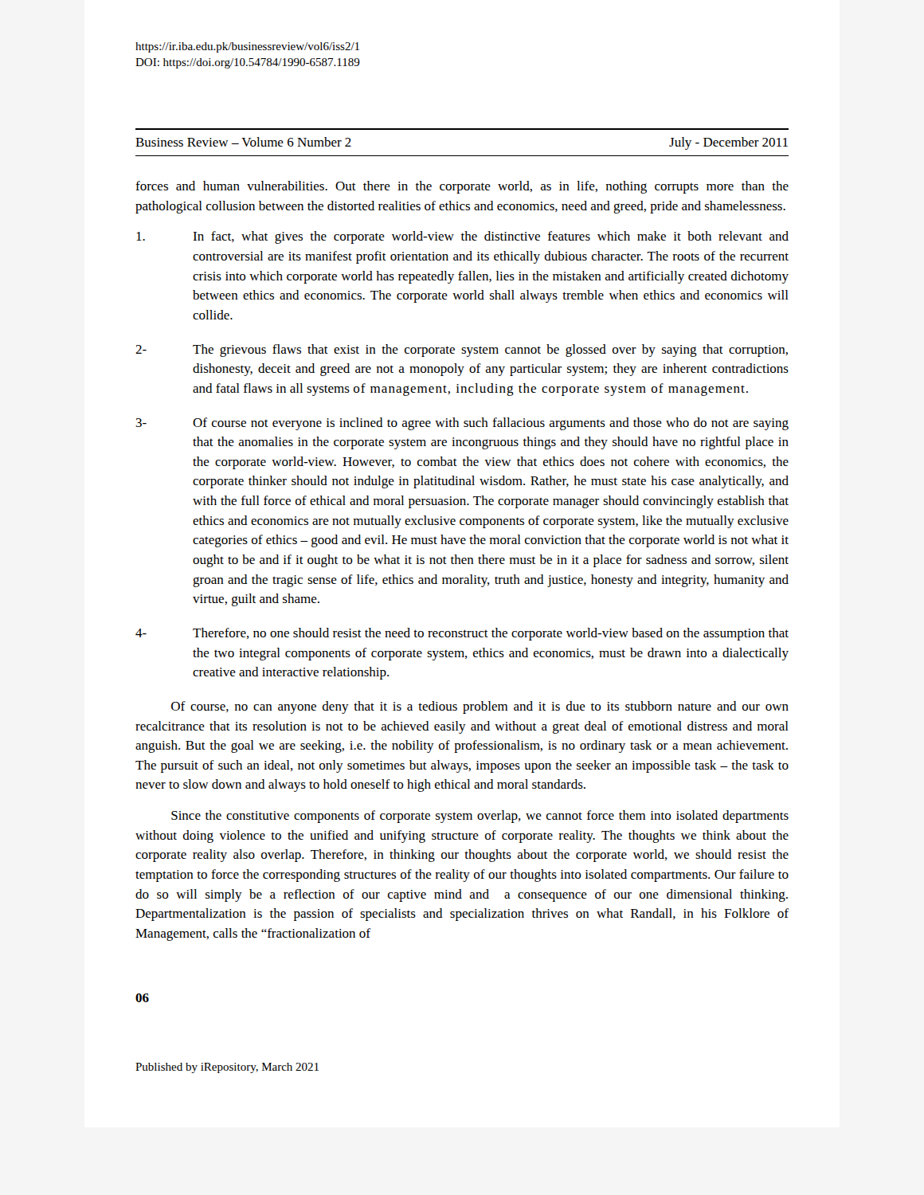https://ir.iba.edu.pk/businessreview/vol6/iss2/1
DOI: https://doi.org/10.54784/1990-6587.1189
Business Review – Volume 6 Number 2 July - December 2011
forces and human vulnerabilities. Out there in the corporate world, as in life, nothing corrupts more than the pathological collusion between the distorted realities of ethics and economics, need and greed, pride and shamelessness.
1. In fact, what gives the corporate world-view the distinctive features which make it both relevant and controversial are its manifest profit orientation and its ethically dubious character. The roots of the recurrent crisis into which corporate world has repeatedly fallen, lies in the mistaken and artificially created dichotomy between ethics and economics. The corporate world shall always tremble when ethics and economics will collide.
2- The grievous flaws that exist in the corporate system cannot be glossed over by saying that corruption, dishonesty, deceit and greed are not a monopoly of any particular system; they are inherent contradictions and fatal flaws in all systems of management, including the corporate system of management.
3- Of course not everyone is inclined to agree with such fallacious arguments and those who do not are saying that the anomalies in the corporate system are incongruous things and they should have no rightful place in the corporate world-view. However, to combat the view that ethics does not cohere with economics, the corporate thinker should not indulge in platitudinal wisdom. Rather, he must state his case analytically, and with the full force of ethical and moral persuasion. The corporate manager should convincingly establish that ethics and economics are not mutually exclusive components of corporate system, like the mutually exclusive categories of ethics – good and evil. He must have the moral conviction that the corporate world is not what it ought to be and if it ought to be what it is not then there must be in it a place for sadness and sorrow, silent groan and the tragic sense of life, ethics and morality, truth and justice, honesty and integrity, humanity and virtue, guilt and shame.
4- Therefore, no one should resist the need to reconstruct the corporate world-view based on the assumption that the two integral components of corporate system, ethics and economics, must be drawn into a dialectically creative and interactive relationship.
Of course, no can anyone deny that it is a tedious problem and it is due to its stubborn nature and our own recalcitrance that its resolution is not to be achieved easily and without a great deal of emotional distress and moral anguish. But the goal we are seeking, i.e. the nobility of professionalism, is no ordinary task or a mean achievement. The pursuit of such an ideal, not only sometimes but always, imposes upon the seeker an impossible task – the task to never to slow down and always to hold oneself to high ethical and moral standards.
Since the constitutive components of corporate system overlap, we cannot force them into isolated departments without doing violence to the unified and unifying structure of corporate reality. The thoughts we think about the corporate reality also overlap. Therefore, in thinking our thoughts about the corporate world, we should resist the temptation to force the corresponding structures of the reality of our thoughts into isolated compartments. Our failure to do so will simply be a reflection of our captive mind and a consequence of our one dimensional thinking. Departmentalization is the passion of specialists and specialization thrives on what Randall, in his Folklore of Management, calls the “fractionalization of
06
Published by iRepository, March 2021